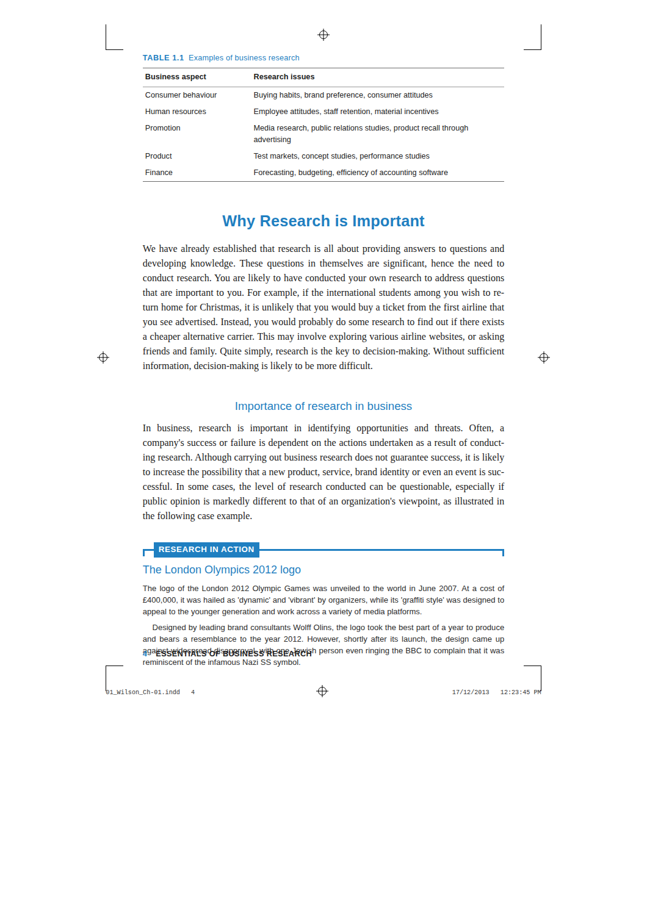TABLE 1.1 Examples of business research
| Business aspect | Research issues |
| --- | --- |
| Consumer behaviour | Buying habits, brand preference, consumer attitudes |
| Human resources | Employee attitudes, staff retention, material incentives |
| Promotion | Media research, public relations studies, product recall through advertising |
| Product | Test markets, concept studies, performance studies |
| Finance | Forecasting, budgeting, efficiency of accounting software |
Why Research is Important
We have already established that research is all about providing answers to questions and developing knowledge. These questions in themselves are significant, hence the need to conduct research. You are likely to have conducted your own research to address questions that are important to you. For example, if the international students among you wish to return home for Christmas, it is unlikely that you would buy a ticket from the first airline that you see advertised. Instead, you would probably do some research to find out if there exists a cheaper alternative carrier. This may involve exploring various airline websites, or asking friends and family. Quite simply, research is the key to decision-making. Without sufficient information, decision-making is likely to be more difficult.
Importance of research in business
In business, research is important in identifying opportunities and threats. Often, a company's success or failure is dependent on the actions undertaken as a result of conducting research. Although carrying out business research does not guarantee success, it is likely to increase the possibility that a new product, service, brand identity or even an event is successful. In some cases, the level of research conducted can be questionable, especially if public opinion is markedly different to that of an organization's viewpoint, as illustrated in the following case example.
RESEARCH IN ACTION
The London Olympics 2012 logo
The logo of the London 2012 Olympic Games was unveiled to the world in June 2007. At a cost of £400,000, it was hailed as 'dynamic' and 'vibrant' by organizers, while its 'graffiti style' was designed to appeal to the younger generation and work across a variety of media platforms.
Designed by leading brand consultants Wolff Olins, the logo took the best part of a year to produce and bears a resemblance to the year 2012. However, shortly after its launch, the design came up against widespread disapproval, with one Jewish person even ringing the BBC to complain that it was reminiscent of the infamous Nazi SS symbol.
4 ESSENTIALS OF BUSINESS RESEARCH
01_Wilson_Ch-01.indd 4 17/12/2013 12:23:45 PM